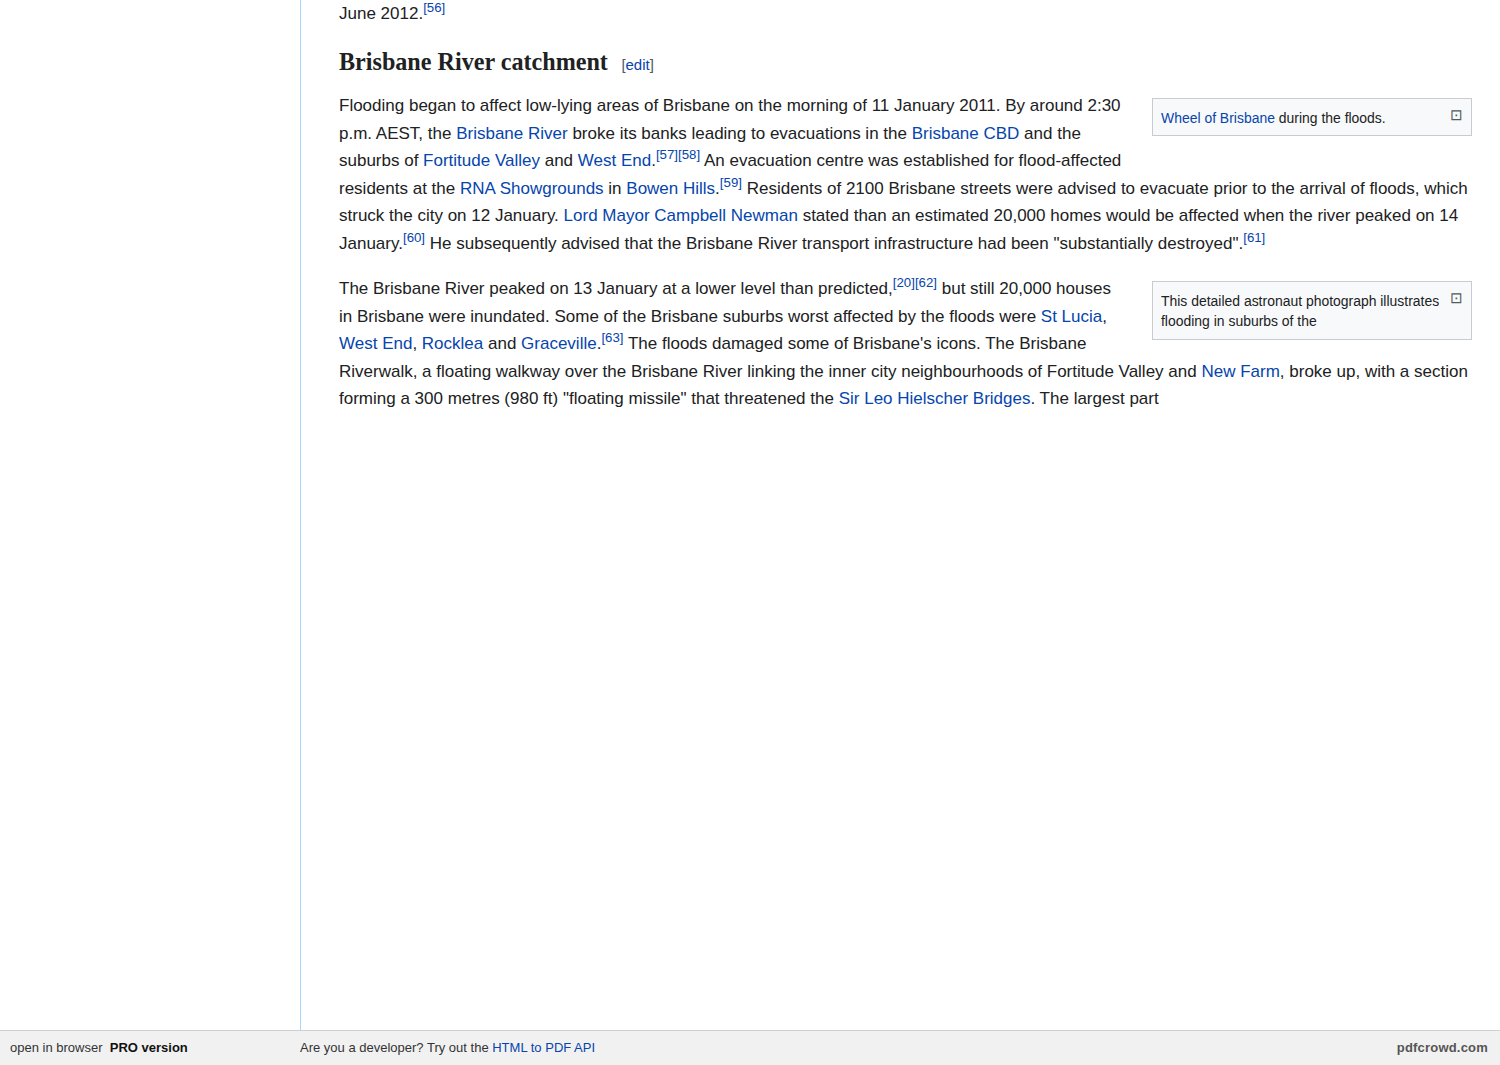June 2012.[56]
Brisbane River catchment[edit]
⊡ Wheel of Brisbane during the floods.
Flooding began to affect low-lying areas of Brisbane on the morning of 11 January 2011. By around 2:30 p.m. AEST, the Brisbane River broke its banks leading to evacuations in the Brisbane CBD and the suburbs of Fortitude Valley and West End.[57][58] An evacuation centre was established for flood-affected residents at the RNA Showgrounds in Bowen Hills.[59] Residents of 2100 Brisbane streets were advised to evacuate prior to the arrival of floods, which struck the city on 12 January. Lord Mayor Campbell Newman stated than an estimated 20,000 homes would be affected when the river peaked on 14 January.[60] He subsequently advised that the Brisbane River transport infrastructure had been "substantially destroyed".[61]
⊡ This detailed astronaut photograph illustrates flooding in suburbs of the
The Brisbane River peaked on 13 January at a lower level than predicted,[20][62] but still 20,000 houses in Brisbane were inundated. Some of the Brisbane suburbs worst affected by the floods were St Lucia, West End, Rocklea and Graceville.[63] The floods damaged some of Brisbane's icons. The Brisbane Riverwalk, a floating walkway over the Brisbane River linking the inner city neighbourhoods of Fortitude Valley and New Farm, broke up, with a section forming a 300 metres (980 ft) "floating missile" that threatened the Sir Leo Hielscher Bridges. The largest part
open in browser PRO version
Are you a developer? Try out the HTML to PDF API
pdfcrowd.com